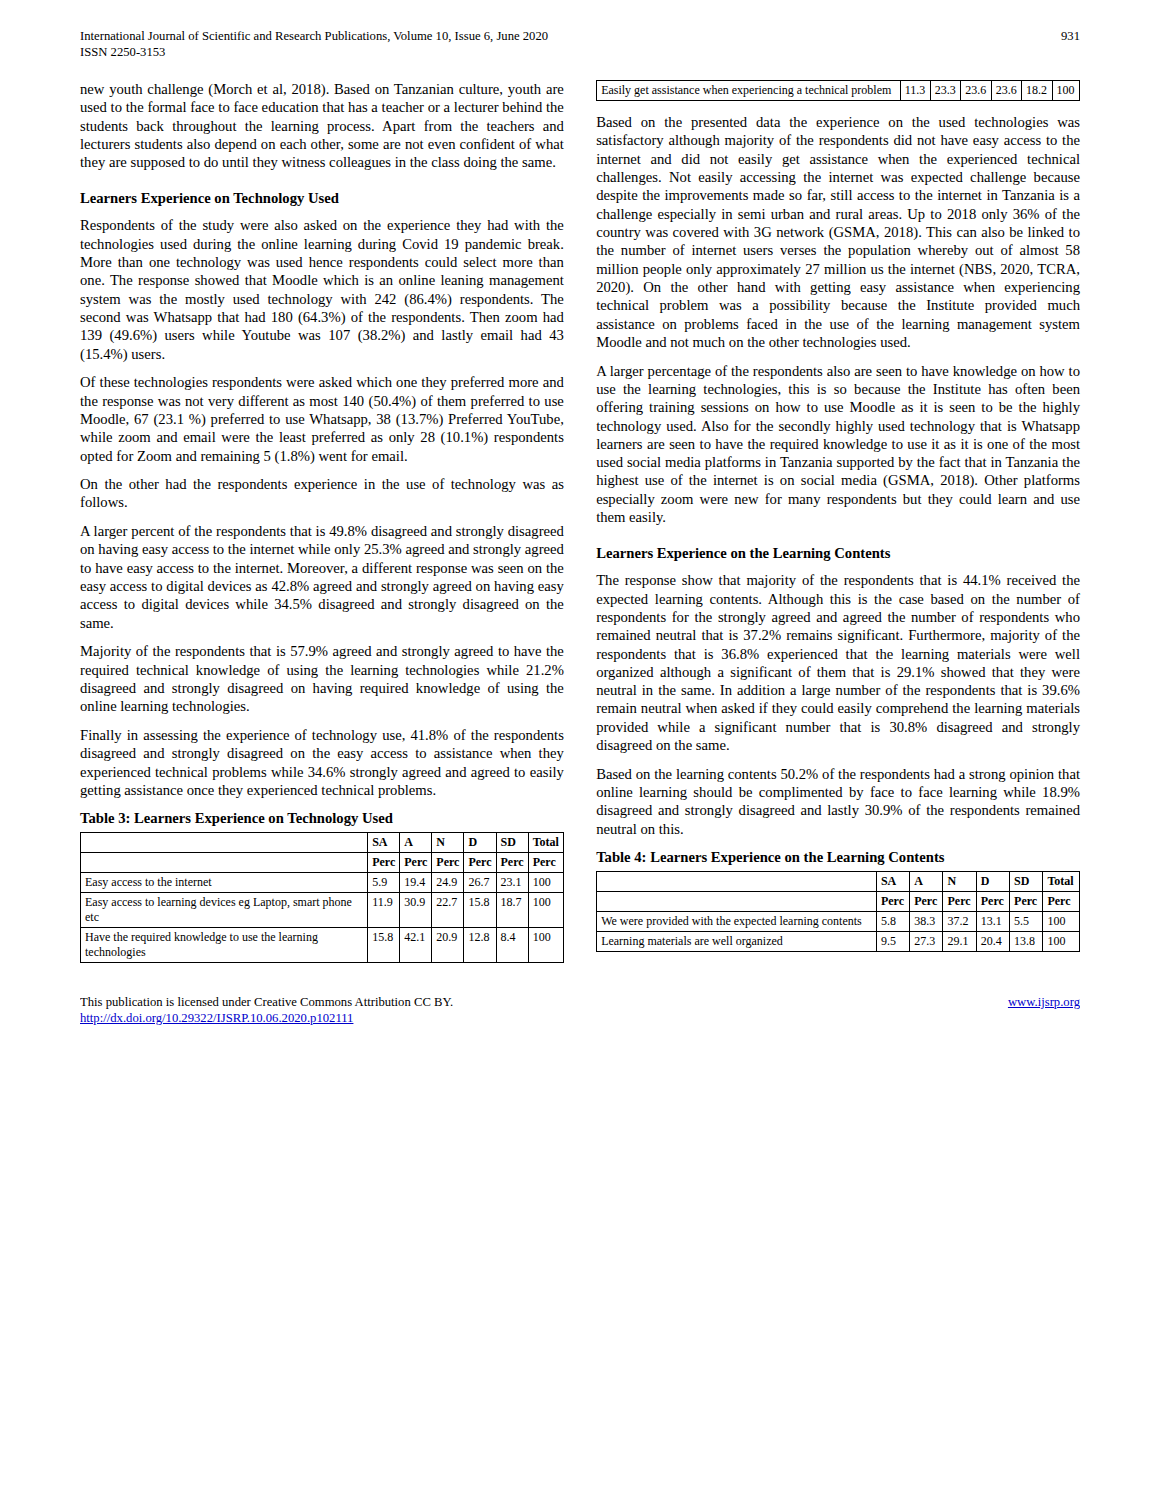International Journal of Scientific and Research Publications, Volume 10, Issue 6, June 2020
ISSN 2250-3153
931
new youth challenge (Morch et al, 2018). Based on Tanzanian culture, youth are used to the formal face to face education that has a teacher or a lecturer behind the students back throughout the learning process. Apart from the teachers and lecturers students also depend on each other, some are not even confident of what they are supposed to do until they witness colleagues in the class doing the same.
Learners Experience on Technology Used
Respondents of the study were also asked on the experience they had with the technologies used during the online learning during Covid 19 pandemic break. More than one technology was used hence respondents could select more than one. The response showed that Moodle which is an online leaning management system was the mostly used technology with 242 (86.4%) respondents. The second was Whatsapp that had 180 (64.3%) of the respondents. Then zoom had 139 (49.6%) users while Youtube was 107 (38.2%) and lastly email had 43 (15.4%) users.
Of these technologies respondents were asked which one they preferred more and the response was not very different as most 140 (50.4%) of them preferred to use Moodle, 67 (23.1 %) preferred to use Whatsapp, 38 (13.7%) Preferred YouTube, while zoom and email were the least preferred as only 28 (10.1%) respondents opted for Zoom and remaining 5 (1.8%) went for email.
On the other had the respondents experience in the use of technology was as follows.
A larger percent of the respondents that is 49.8% disagreed and strongly disagreed on having easy access to the internet while only 25.3% agreed and strongly agreed to have easy access to the internet. Moreover, a different response was seen on the easy access to digital devices as 42.8% agreed and strongly agreed on having easy access to digital devices while 34.5% disagreed and strongly disagreed on the same.
Majority of the respondents that is 57.9% agreed and strongly agreed to have the required technical knowledge of using the learning technologies while 21.2% disagreed and strongly disagreed on having required knowledge of using the online learning technologies.
Finally in assessing the experience of technology use, 41.8% of the respondents disagreed and strongly disagreed on the easy access to assistance when they experienced technical problems while 34.6% strongly agreed and agreed to easily getting assistance once they experienced technical problems.
Table 3: Learners Experience on Technology Used
| | SA | A | N | D | SD | Total |
| --- | --- | --- | --- | --- | --- | --- |
| | Perc | Perc | Perc | Perc | Perc | Perc |
| Easy access to the internet | 5.9 | 19.4 | 24.9 | 26.7 | 23.1 | 100 |
| Easy access to learning devices eg Laptop, smart phone etc | 11.9 | 30.9 | 22.7 | 15.8 | 18.7 | 100 |
| Have the required knowledge to use the learning technologies | 15.8 | 42.1 | 20.9 | 12.8 | 8.4 | 100 |
| Easily get assistance when experiencing a technical problem | 11.3 | 23.3 | 23.6 | 23.6 | 18.2 | 100 |
Based on the presented data the experience on the used technologies was satisfactory although majority of the respondents did not have easy access to the internet and did not easily get assistance when the experienced technical challenges. Not easily accessing the internet was expected challenge because despite the improvements made so far, still access to the internet in Tanzania is a challenge especially in semi urban and rural areas. Up to 2018 only 36% of the country was covered with 3G network (GSMA, 2018). This can also be linked to the number of internet users verses the population whereby out of almost 58 million people only approximately 27 million us the internet (NBS, 2020, TCRA, 2020). On the other hand with getting easy assistance when experiencing technical problem was a possibility because the Institute provided much assistance on problems faced in the use of the learning management system Moodle and not much on the other technologies used.
A larger percentage of the respondents also are seen to have knowledge on how to use the learning technologies, this is so because the Institute has often been offering training sessions on how to use Moodle as it is seen to be the highly technology used. Also for the secondly highly used technology that is Whatsapp learners are seen to have the required knowledge to use it as it is one of the most used social media platforms in Tanzania supported by the fact that in Tanzania the highest use of the internet is on social media (GSMA, 2018). Other platforms especially zoom were new for many respondents but they could learn and use them easily.
Learners Experience on the Learning Contents
The response show that majority of the respondents that is 44.1% received the expected learning contents. Although this is the case based on the number of respondents for the strongly agreed and agreed the number of respondents who remained neutral that is 37.2% remains significant. Furthermore, majority of the respondents that is 36.8% experienced that the learning materials were well organized although a significant of them that is 29.1% showed that they were neutral in the same. In addition a large number of the respondents that is 39.6% remain neutral when asked if they could easily comprehend the learning materials provided while a significant number that is 30.8% disagreed and strongly disagreed on the same.
Based on the learning contents 50.2% of the respondents had a strong opinion that online learning should be complimented by face to face learning while 18.9% disagreed and strongly disagreed and lastly 30.9% of the respondents remained neutral on this.
Table 4: Learners Experience on the Learning Contents
| | SA | A | N | D | SD | Total |
| --- | --- | --- | --- | --- | --- | --- |
| | Perc | Perc | Perc | Perc | Perc | Perc |
| We were provided with the expected learning contents | 5.8 | 38.3 | 37.2 | 13.1 | 5.5 | 100 |
| Learning materials are well organized | 9.5 | 27.3 | 29.1 | 20.4 | 13.8 | 100 |
This publication is licensed under Creative Commons Attribution CC BY.
http://dx.doi.org/10.29322/IJSRP.10.06.2020.p102111
www.ijsrp.org